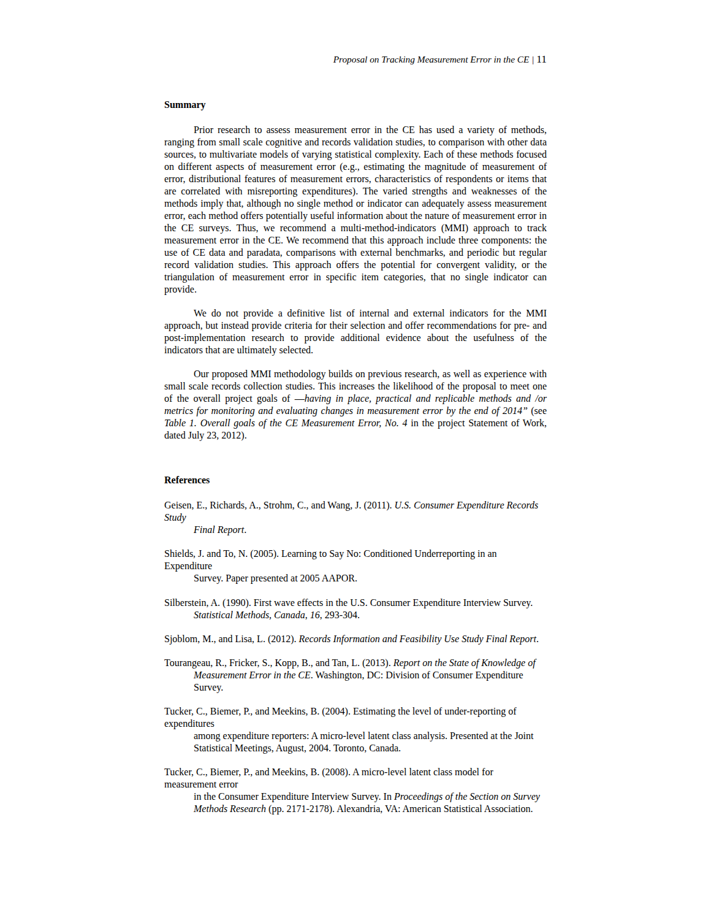Proposal on Tracking Measurement Error in the CE | 11
Summary
Prior research to assess measurement error in the CE has used a variety of methods, ranging from small scale cognitive and records validation studies, to comparison with other data sources, to multivariate models of varying statistical complexity. Each of these methods focused on different aspects of measurement error (e.g., estimating the magnitude of measurement of error, distributional features of measurement errors, characteristics of respondents or items that are correlated with misreporting expenditures). The varied strengths and weaknesses of the methods imply that, although no single method or indicator can adequately assess measurement error, each method offers potentially useful information about the nature of measurement error in the CE surveys. Thus, we recommend a multi-method-indicators (MMI) approach to track measurement error in the CE. We recommend that this approach include three components: the use of CE data and paradata, comparisons with external benchmarks, and periodic but regular record validation studies. This approach offers the potential for convergent validity, or the triangulation of measurement error in specific item categories, that no single indicator can provide.
We do not provide a definitive list of internal and external indicators for the MMI approach, but instead provide criteria for their selection and offer recommendations for pre- and post-implementation research to provide additional evidence about the usefulness of the indicators that are ultimately selected.
Our proposed MMI methodology builds on previous research, as well as experience with small scale records collection studies. This increases the likelihood of the proposal to meet one of the overall project goals of ―having in place, practical and replicable methods and /or metrics for monitoring and evaluating changes in measurement error by the end of 2014” (see Table 1. Overall goals of the CE Measurement Error, No. 4 in the project Statement of Work, dated July 23, 2012).
References
Geisen, E., Richards, A., Strohm, C., and Wang, J. (2011). U.S. Consumer Expenditure Records Study Final Report.
Shields, J. and To, N. (2005). Learning to Say No: Conditioned Underreporting in an Expenditure Survey. Paper presented at 2005 AAPOR.
Silberstein, A. (1990). First wave effects in the U.S. Consumer Expenditure Interview Survey. Statistical Methods, Canada, 16, 293-304.
Sjoblom, M., and Lisa, L. (2012). Records Information and Feasibility Use Study Final Report.
Tourangeau, R., Fricker, S., Kopp, B., and Tan, L. (2013). Report on the State of Knowledge of Measurement Error in the CE. Washington, DC: Division of Consumer Expenditure Survey.
Tucker, C., Biemer, P., and Meekins, B. (2004). Estimating the level of under-reporting of expendituresamong expenditure reporters: A micro-level latent class analysis. Presented at the Joint Statistical Meetings, August, 2004. Toronto, Canada.
Tucker, C., Biemer, P., and Meekins, B. (2008). A micro-level latent class model for measurement errorin the Consumer Expenditure Interview Survey. In Proceedings of the Section on Survey Methods Research (pp. 2171-2178). Alexandria, VA: American Statistical Association.